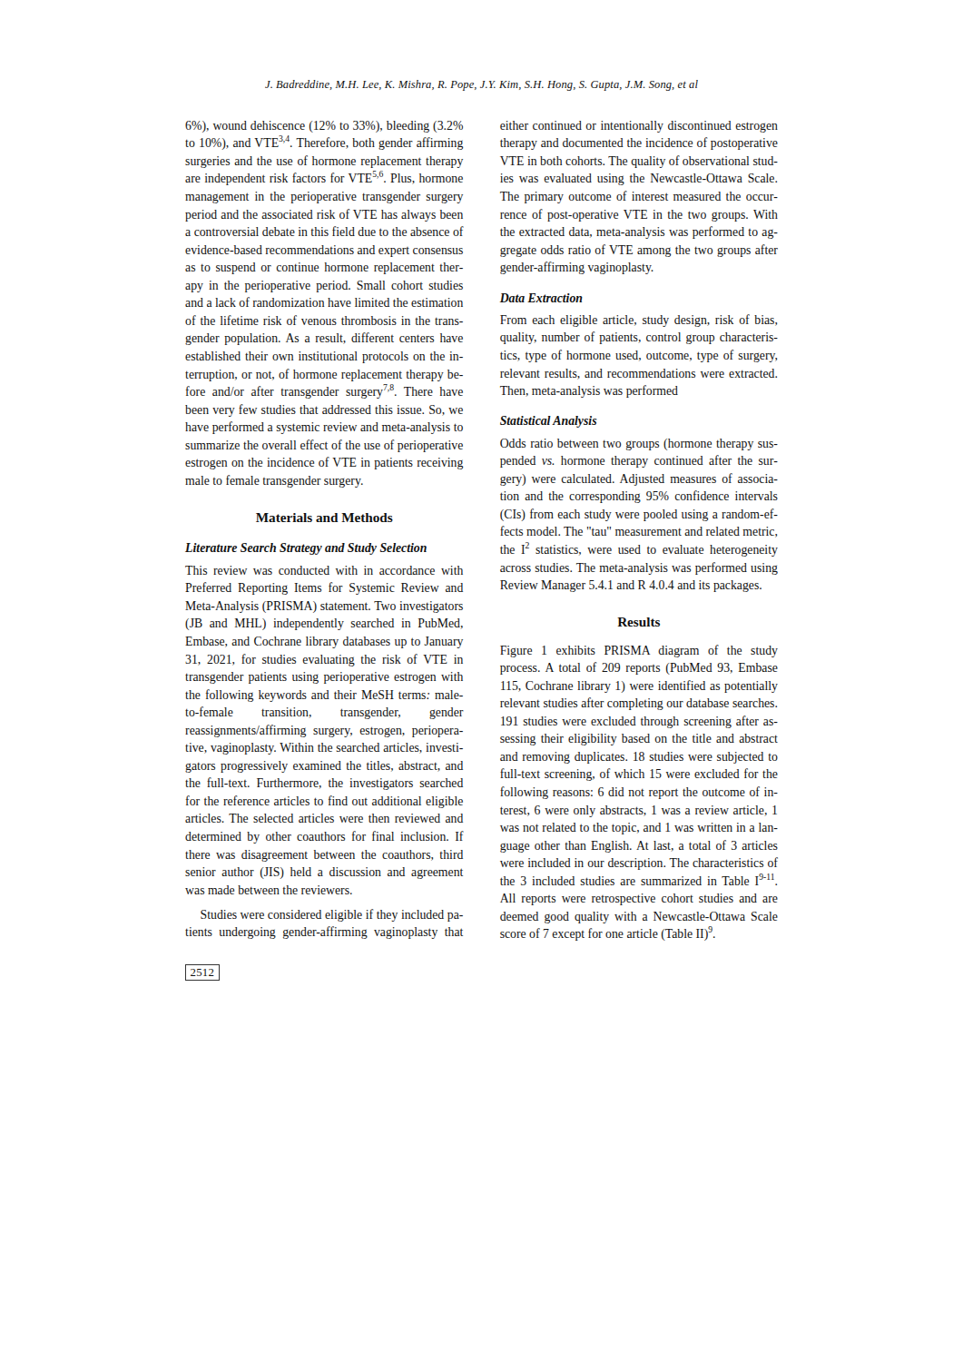J. Badreddine, M.H. Lee, K. Mishra, R. Pope, J.Y. Kim, S.H. Hong, S. Gupta, J.M. Song, et al
6%), wound dehiscence (12% to 33%), bleeding (3.2% to 10%), and VTE3,4. Therefore, both gender affirming surgeries and the use of hormone replacement therapy are independent risk factors for VTE5,6. Plus, hormone management in the perioperative transgender surgery period and the associated risk of VTE has always been a controversial debate in this field due to the absence of evidence-based recommendations and expert consensus as to suspend or continue hormone replacement therapy in the perioperative period. Small cohort studies and a lack of randomization have limited the estimation of the lifetime risk of venous thrombosis in the transgender population. As a result, different centers have established their own institutional protocols on the interruption, or not, of hormone replacement therapy before and/or after transgender surgery7,8. There have been very few studies that addressed this issue. So, we have performed a systemic review and meta-analysis to summarize the overall effect of the use of perioperative estrogen on the incidence of VTE in patients receiving male to female transgender surgery.
Materials and Methods
Literature Search Strategy and Study Selection
This review was conducted with in accordance with Preferred Reporting Items for Systemic Review and Meta-Analysis (PRISMA) statement. Two investigators (JB and MHL) independently searched in PubMed, Embase, and Cochrane library databases up to January 31, 2021, for studies evaluating the risk of VTE in transgender patients using perioperative estrogen with the following keywords and their MeSH terms: male-to-female transition, transgender, gender reassignments/affirming surgery, estrogen, perioperative, vaginoplasty. Within the searched articles, investigators progressively examined the titles, abstract, and the full-text. Furthermore, the investigators searched for the reference articles to find out additional eligible articles. The selected articles were then reviewed and determined by other coauthors for final inclusion. If there was disagreement between the coauthors, third senior author (JIS) held a discussion and agreement was made between the reviewers.
Studies were considered eligible if they included patients undergoing gender-affirming vaginoplasty that either continued or intentionally discontinued estrogen therapy and documented the incidence of postoperative VTE in both cohorts. The quality of observational studies was evaluated using the Newcastle-Ottawa Scale. The primary outcome of interest measured the occurrence of post-operative VTE in the two groups. With the extracted data, meta-analysis was performed to aggregate odds ratio of VTE among the two groups after gender-affirming vaginoplasty.
Data Extraction
From each eligible article, study design, risk of bias, quality, number of patients, control group characteristics, type of hormone used, outcome, type of surgery, relevant results, and recommendations were extracted. Then, meta-analysis was performed
Statistical Analysis
Odds ratio between two groups (hormone therapy suspended vs. hormone therapy continued after the surgery) were calculated. Adjusted measures of association and the corresponding 95% confidence intervals (CIs) from each study were pooled using a random-effects model. The "tau" measurement and related metric, the I2 statistics, were used to evaluate heterogeneity across studies. The meta-analysis was performed using Review Manager 5.4.1 and R 4.0.4 and its packages.
Results
Figure 1 exhibits PRISMA diagram of the study process. A total of 209 reports (PubMed 93, Embase 115, Cochrane library 1) were identified as potentially relevant studies after completing our database searches. 191 studies were excluded through screening after assessing their eligibility based on the title and abstract and removing duplicates. 18 studies were subjected to full-text screening, of which 15 were excluded for the following reasons: 6 did not report the outcome of interest, 6 were only abstracts, 1 was a review article, 1 was not related to the topic, and 1 was written in a language other than English. At last, a total of 3 articles were included in our description. The characteristics of the 3 included studies are summarized in Table I9-11. All reports were retrospective cohort studies and are deemed good quality with a Newcastle-Ottawa Scale score of 7 except for one article (Table II)9.
2512